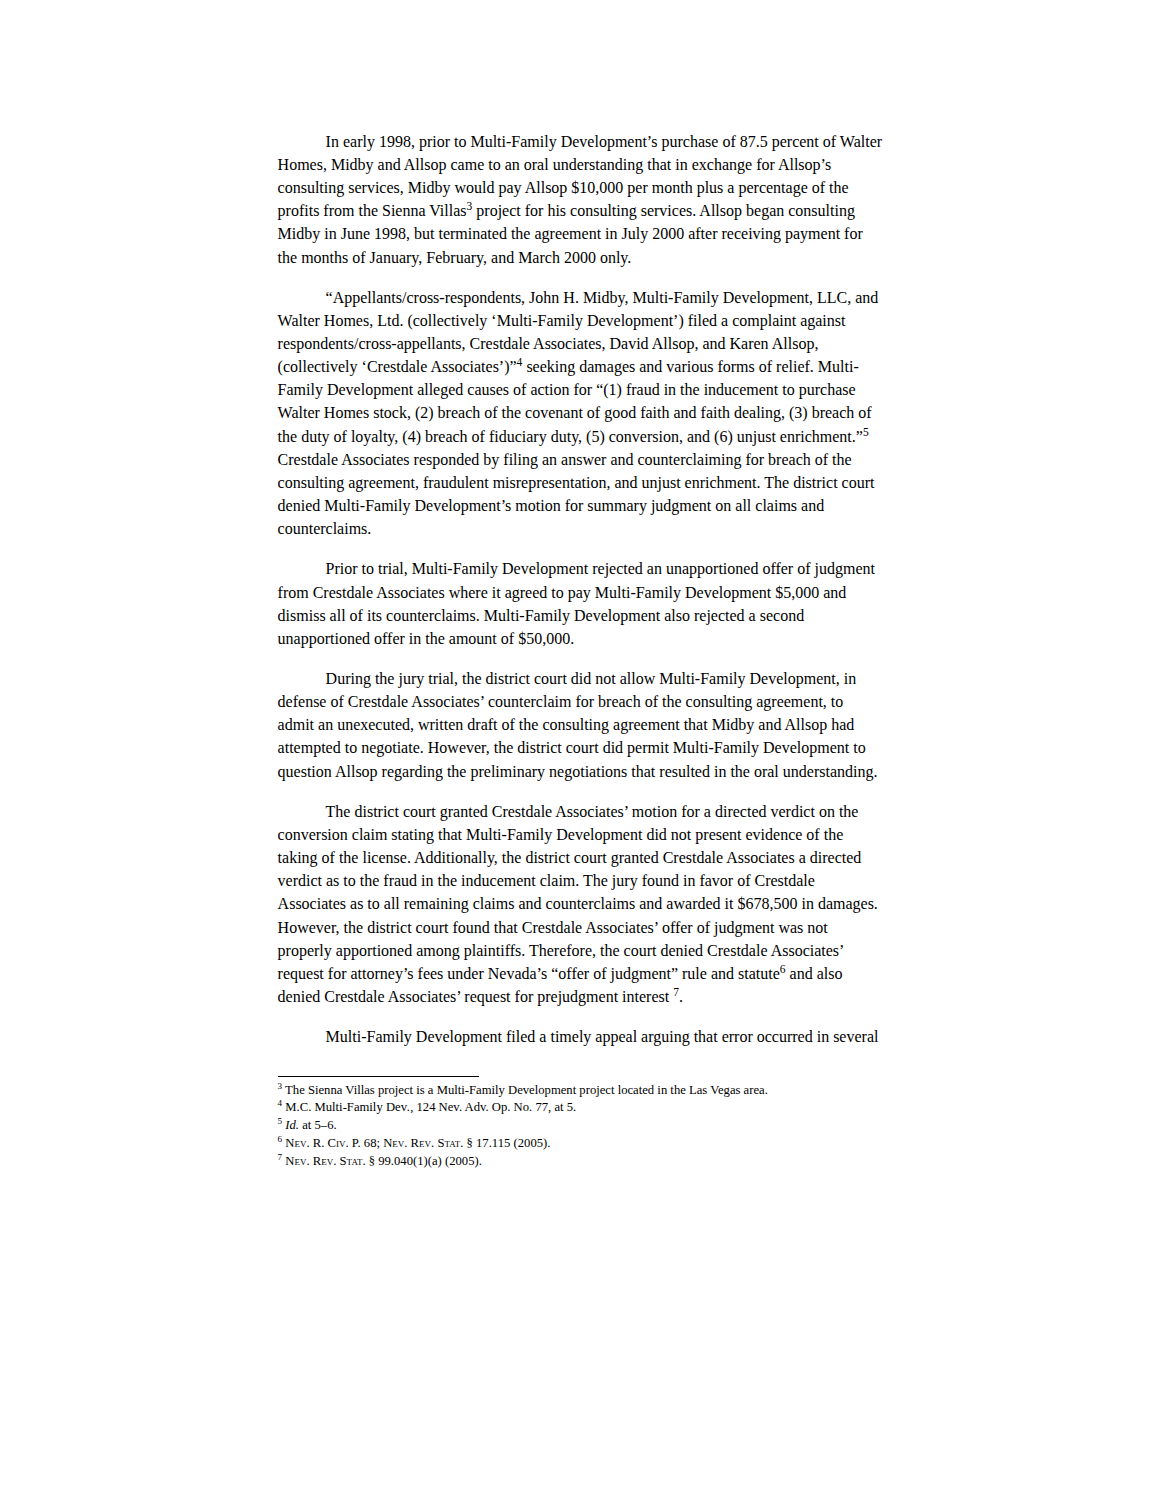In early 1998, prior to Multi-Family Development’s purchase of 87.5 percent of Walter Homes, Midby and Allsop came to an oral understanding that in exchange for Allsop’s consulting services, Midby would pay Allsop $10,000 per month plus a percentage of the profits from the Sienna Villas3 project for his consulting services. Allsop began consulting Midby in June 1998, but terminated the agreement in July 2000 after receiving payment for the months of January, February, and March 2000 only.
“Appellants/cross-respondents, John H. Midby, Multi-Family Development, LLC, and Walter Homes, Ltd. (collectively ‘Multi-Family Development’) filed a complaint against respondents/cross-appellants, Crestdale Associates, David Allsop, and Karen Allsop, (collectively ‘Crestdale Associates’)”4 seeking damages and various forms of relief. Multi-Family Development alleged causes of action for “(1) fraud in the inducement to purchase Walter Homes stock, (2) breach of the covenant of good faith and faith dealing, (3) breach of the duty of loyalty, (4) breach of fiduciary duty, (5) conversion, and (6) unjust enrichment.”5 Crestdale Associates responded by filing an answer and counterclaiming for breach of the consulting agreement, fraudulent misrepresentation, and unjust enrichment. The district court denied Multi-Family Development’s motion for summary judgment on all claims and counterclaims.
Prior to trial, Multi-Family Development rejected an unapportioned offer of judgment from Crestdale Associates where it agreed to pay Multi-Family Development $5,000 and dismiss all of its counterclaims. Multi-Family Development also rejected a second unapportioned offer in the amount of $50,000.
During the jury trial, the district court did not allow Multi-Family Development, in defense of Crestdale Associates’ counterclaim for breach of the consulting agreement, to admit an unexecuted, written draft of the consulting agreement that Midby and Allsop had attempted to negotiate. However, the district court did permit Multi-Family Development to question Allsop regarding the preliminary negotiations that resulted in the oral understanding.
The district court granted Crestdale Associates’ motion for a directed verdict on the conversion claim stating that Multi-Family Development did not present evidence of the taking of the license. Additionally, the district court granted Crestdale Associates a directed verdict as to the fraud in the inducement claim. The jury found in favor of Crestdale Associates as to all remaining claims and counterclaims and awarded it $678,500 in damages. However, the district court found that Crestdale Associates’ offer of judgment was not properly apportioned among plaintiffs. Therefore, the court denied Crestdale Associates’ request for attorney’s fees under Nevada’s “offer of judgment” rule and statute6 and also denied Crestdale Associates’ request for prejudgment interest 7.
Multi-Family Development filed a timely appeal arguing that error occurred in several
3 The Sienna Villas project is a Multi-Family Development project located in the Las Vegas area.
4 M.C. Multi-Family Dev., 124 Nev. Adv. Op. No. 77, at 5.
5 Id. at 5–6.
6 Nev. R. Civ. P. 68; Nev. Rev. Stat. § 17.115 (2005).
7 Nev. Rev. Stat. § 99.040(1)(a) (2005).